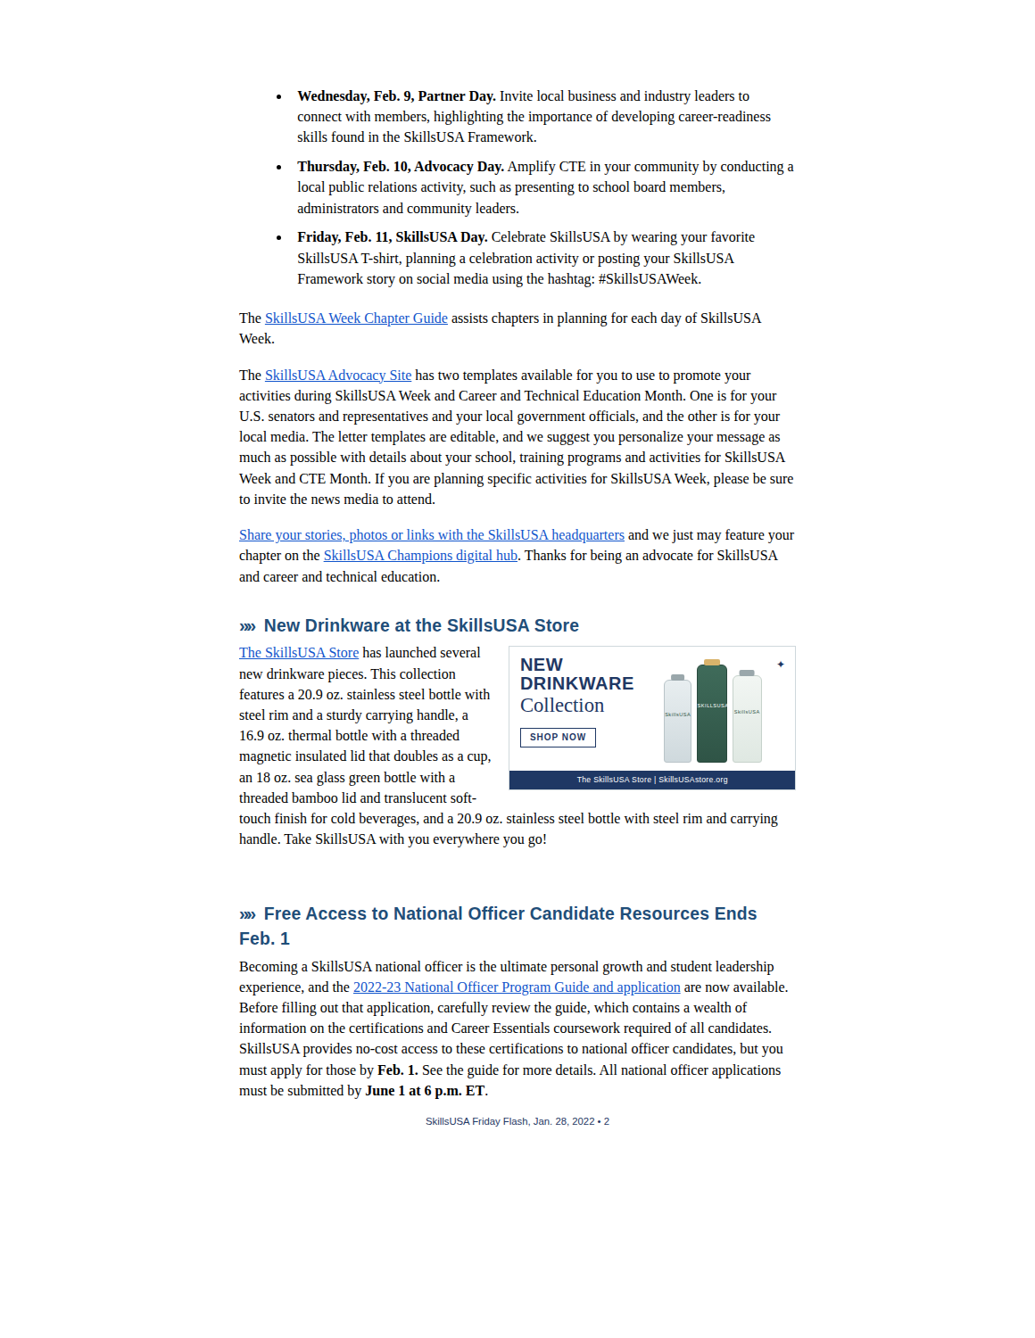Wednesday, Feb. 9, Partner Day. Invite local business and industry leaders to connect with members, highlighting the importance of developing career-readiness skills found in the SkillsUSA Framework.
Thursday, Feb. 10, Advocacy Day. Amplify CTE in your community by conducting a local public relations activity, such as presenting to school board members, administrators and community leaders.
Friday, Feb. 11, SkillsUSA Day. Celebrate SkillsUSA by wearing your favorite SkillsUSA T-shirt, planning a celebration activity or posting your SkillsUSA Framework story on social media using the hashtag: #SkillsUSAWeek.
The SkillsUSA Week Chapter Guide assists chapters in planning for each day of SkillsUSA Week.
The SkillsUSA Advocacy Site has two templates available for you to use to promote your activities during SkillsUSA Week and Career and Technical Education Month. One is for your U.S. senators and representatives and your local government officials, and the other is for your local media. The letter templates are editable, and we suggest you personalize your message as much as possible with details about your school, training programs and activities for SkillsUSA Week and CTE Month. If you are planning specific activities for SkillsUSA Week, please be sure to invite the news media to attend.
Share your stories, photos or links with the SkillsUSA headquarters and we just may feature your chapter on the SkillsUSA Champions digital hub. Thanks for being an advocate for SkillsUSA and career and technical education.
»» New Drinkware at the SkillsUSA Store
NEW
DRINKWARE
Collection
SHOP NOW
✦ ✦
SkillsUSA
SKILLSUSA
SkillsUSA
The SkillsUSA Store | SkillsUSAstore.org
The SkillsUSA Store has launched several new drinkware pieces. This collection features a 20.9 oz. stainless steel bottle with steel rim and a sturdy carrying handle, a 16.9 oz. thermal bottle with a threaded magnetic insulated lid that doubles as a cup, an 18 oz. sea glass green bottle with a threaded bamboo lid and translucent soft-touch finish for cold beverages, and a 20.9 oz. stainless steel bottle with steel rim and carrying handle. Take SkillsUSA with you everywhere you go!
»» Free Access to National Officer Candidate Resources Ends Feb. 1
Becoming a SkillsUSA national officer is the ultimate personal growth and student leadership experience, and the 2022-23 National Officer Program Guide and application are now available. Before filling out that application, carefully review the guide, which contains a wealth of information on the certifications and Career Essentials coursework required of all candidates. SkillsUSA provides no-cost access to these certifications to national officer candidates, but you must apply for those by Feb. 1. See the guide for more details. All national officer applications must be submitted by June 1 at 6 p.m. ET.
SkillsUSA Friday Flash, Jan. 28, 2022 • 2